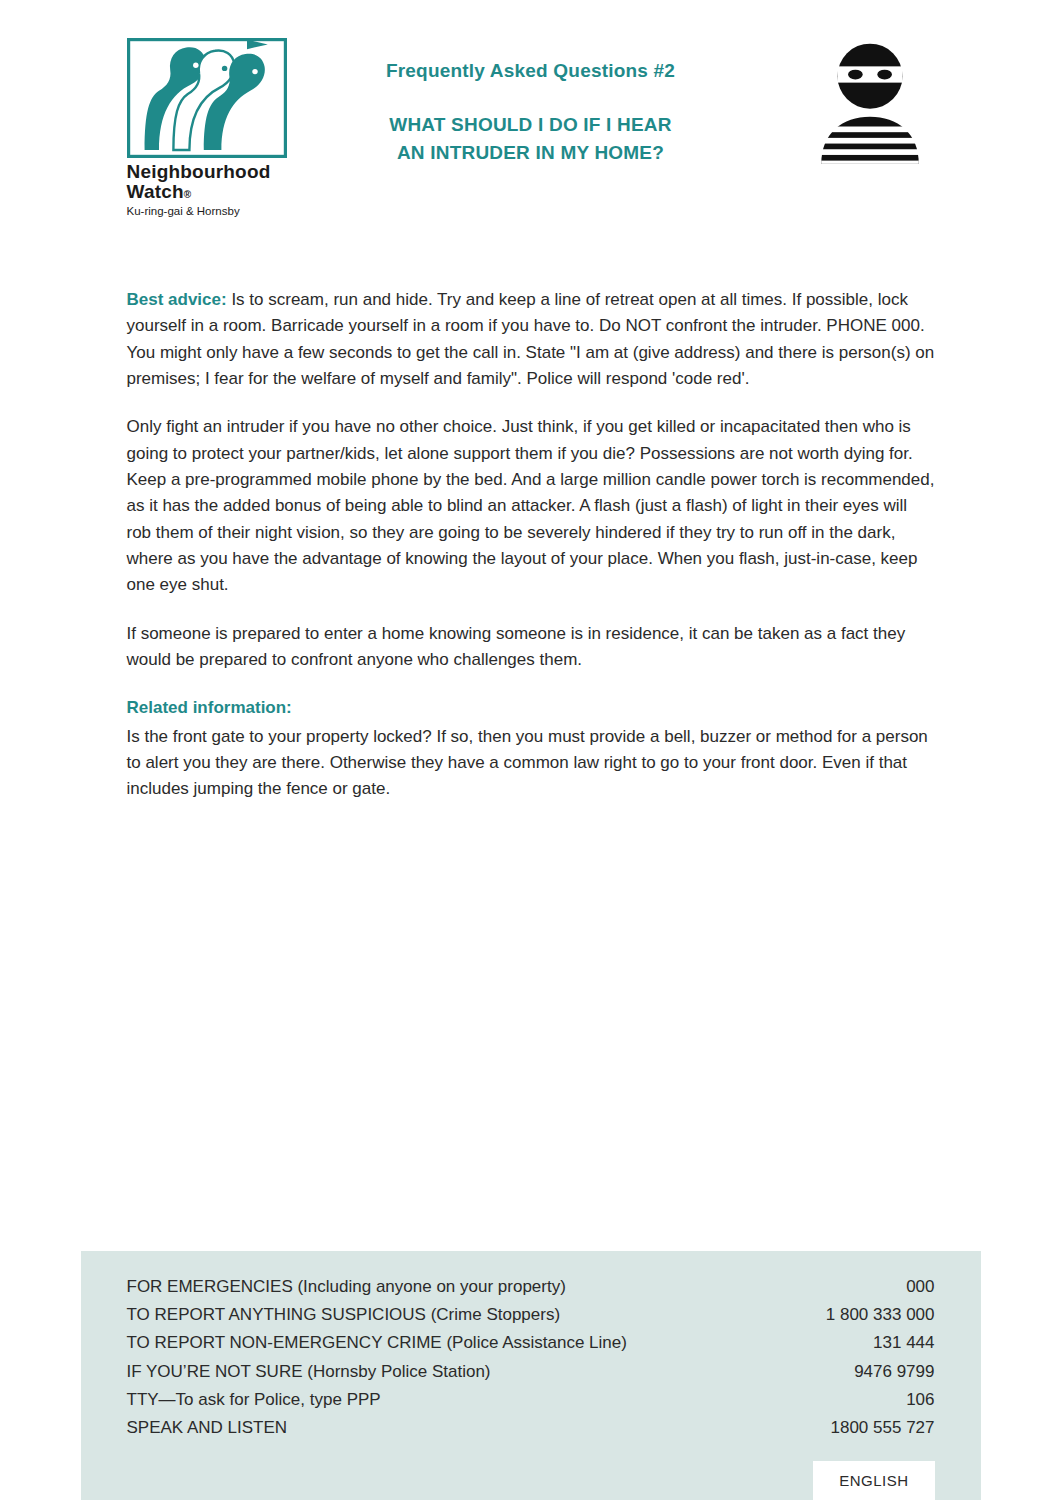Neighbourhood
Watch®
Ku-ring-gai & Hornsby
Frequently Asked Questions #2
WHAT SHOULD I DO IF I HEAR
AN INTRUDER IN MY HOME?
Best advice: Is to scream, run and hide. Try and keep a line of retreat open at all times. If possible, lock yourself in a room. Barricade yourself in a room if you have to. Do NOT confront the intruder. PHONE 000. You might only have a few seconds to get the call in. State "I am at (give address) and there is person(s) on premises; I fear for the welfare of myself and family". Police will respond 'code red'.
Only fight an intruder if you have no other choice. Just think, if you get killed or incapacitated then who is going to protect your partner/kids, let alone support them if you die? Possessions are not worth dying for. Keep a pre-programmed mobile phone by the bed. And a large million candle power torch is recommended, as it has the added bonus of being able to blind an attacker. A flash (just a flash) of light in their eyes will rob them of their night vision, so they are going to be severely hindered if they try to run off in the dark, where as you have the advantage of knowing the layout of your place. When you flash, just-in-case, keep one eye shut.
If someone is prepared to enter a home knowing someone is in residence, it can be taken as a fact they would be prepared to confront anyone who challenges them.
Related information:
Is the front gate to your property locked? If so, then you must provide a bell, buzzer or method for a person to alert you they are there. Otherwise they have a common law right to go to your front door. Even if that includes jumping the fence or gate.
| FOR EMERGENCIES (Including anyone on your property) | 000 |
| TO REPORT ANYTHING SUSPICIOUS (Crime Stoppers) | 1 800 333 000 |
| TO REPORT NON-EMERGENCY CRIME (Police Assistance Line) | 131 444 |
| IF YOU’RE NOT SURE (Hornsby Police Station) | 9476 9799 |
| TTY—To ask for Police, type PPP | 106 |
| SPEAK AND LISTEN | 1800 555 727 |
ENGLISH